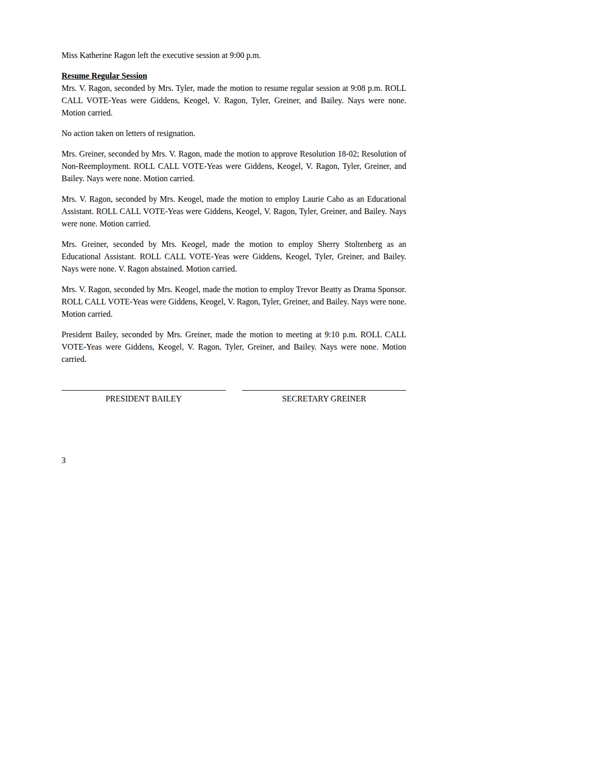Miss Katherine Ragon left the executive session at 9:00 p.m.
Resume Regular Session
Mrs. V. Ragon, seconded by Mrs. Tyler, made the motion to resume regular session at 9:08 p.m. ROLL CALL VOTE-Yeas were Giddens, Keogel, V. Ragon, Tyler, Greiner, and Bailey. Nays were none. Motion carried.
No action taken on letters of resignation.
Mrs. Greiner, seconded by Mrs. V. Ragon, made the motion to approve Resolution 18-02; Resolution of Non-Reemployment. ROLL CALL VOTE-Yeas were Giddens, Keogel, V. Ragon, Tyler, Greiner, and Bailey. Nays were none. Motion carried.
Mrs. V. Ragon, seconded by Mrs. Keogel, made the motion to employ Laurie Caho as an Educational Assistant. ROLL CALL VOTE-Yeas were Giddens, Keogel, V. Ragon, Tyler, Greiner, and Bailey. Nays were none. Motion carried.
Mrs. Greiner, seconded by Mrs. Keogel, made the motion to employ Sherry Stoltenberg as an Educational Assistant. ROLL CALL VOTE-Yeas were Giddens, Keogel, Tyler, Greiner, and Bailey. Nays were none. V. Ragon abstained. Motion carried.
Mrs. V. Ragon, seconded by Mrs. Keogel, made the motion to employ Trevor Beatty as Drama Sponsor. ROLL CALL VOTE-Yeas were Giddens, Keogel, V. Ragon, Tyler, Greiner, and Bailey. Nays were none. Motion carried.
President Bailey, seconded by Mrs. Greiner, made the motion to meeting at 9:10 p.m. ROLL CALL VOTE-Yeas were Giddens, Keogel, V. Ragon, Tyler, Greiner, and Bailey. Nays were none. Motion carried.
PRESIDENT BAILEY
SECRETARY GREINER
3